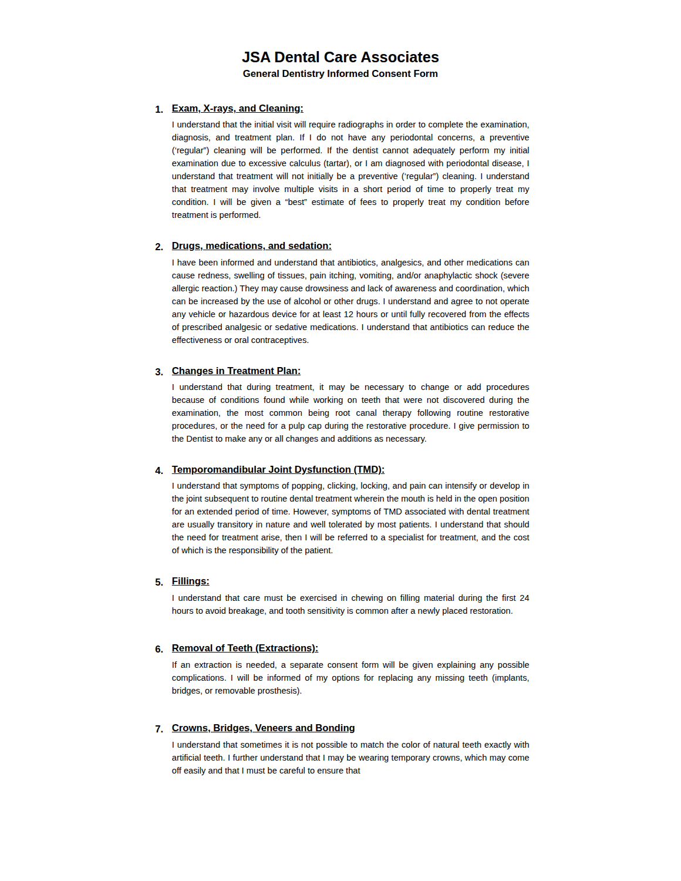JSA Dental Care Associates
General Dentistry Informed Consent Form
Exam, X-rays, and Cleaning:
I understand that the initial visit will require radiographs in order to complete the examination, diagnosis, and treatment plan. If I do not have any periodontal concerns, a preventive (‘regular”) cleaning will be performed. If the dentist cannot adequately perform my initial examination due to excessive calculus (tartar), or I am diagnosed with periodontal disease, I understand that treatment will not initially be a preventive (‘regular”) cleaning. I understand that treatment may involve multiple visits in a short period of time to properly treat my condition. I will be given a “best” estimate of fees to properly treat my condition before treatment is performed.
Drugs, medications, and sedation:
I have been informed and understand that antibiotics, analgesics, and other medications can cause redness, swelling of tissues, pain itching, vomiting, and/or anaphylactic shock (severe allergic reaction.) They may cause drowsiness and lack of awareness and coordination, which can be increased by the use of alcohol or other drugs. I understand and agree to not operate any vehicle or hazardous device for at least 12 hours or until fully recovered from the effects of prescribed analgesic or sedative medications. I understand that antibiotics can reduce the effectiveness or oral contraceptives.
Changes in Treatment Plan:
I understand that during treatment, it may be necessary to change or add procedures because of conditions found while working on teeth that were not discovered during the examination, the most common being root canal therapy following routine restorative procedures, or the need for a pulp cap during the restorative procedure. I give permission to the Dentist to make any or all changes and additions as necessary.
Temporomandibular Joint Dysfunction (TMD):
I understand that symptoms of popping, clicking, locking, and pain can intensify or develop in the joint subsequent to routine dental treatment wherein the mouth is held in the open position for an extended period of time. However, symptoms of TMD associated with dental treatment are usually transitory in nature and well tolerated by most patients. I understand that should the need for treatment arise, then I will be referred to a specialist for treatment, and the cost of which is the responsibility of the patient.
Fillings:
I understand that care must be exercised in chewing on filling material during the first 24 hours to avoid breakage, and tooth sensitivity is common after a newly placed restoration.
Removal of Teeth (Extractions):
If an extraction is needed, a separate consent form will be given explaining any possible complications. I will be informed of my options for replacing any missing teeth (implants, bridges, or removable prosthesis).
Crowns, Bridges, Veneers and Bonding
I understand that sometimes it is not possible to match the color of natural teeth exactly with artificial teeth. I further understand that I may be wearing temporary crowns, which may come off easily and that I must be careful to ensure that